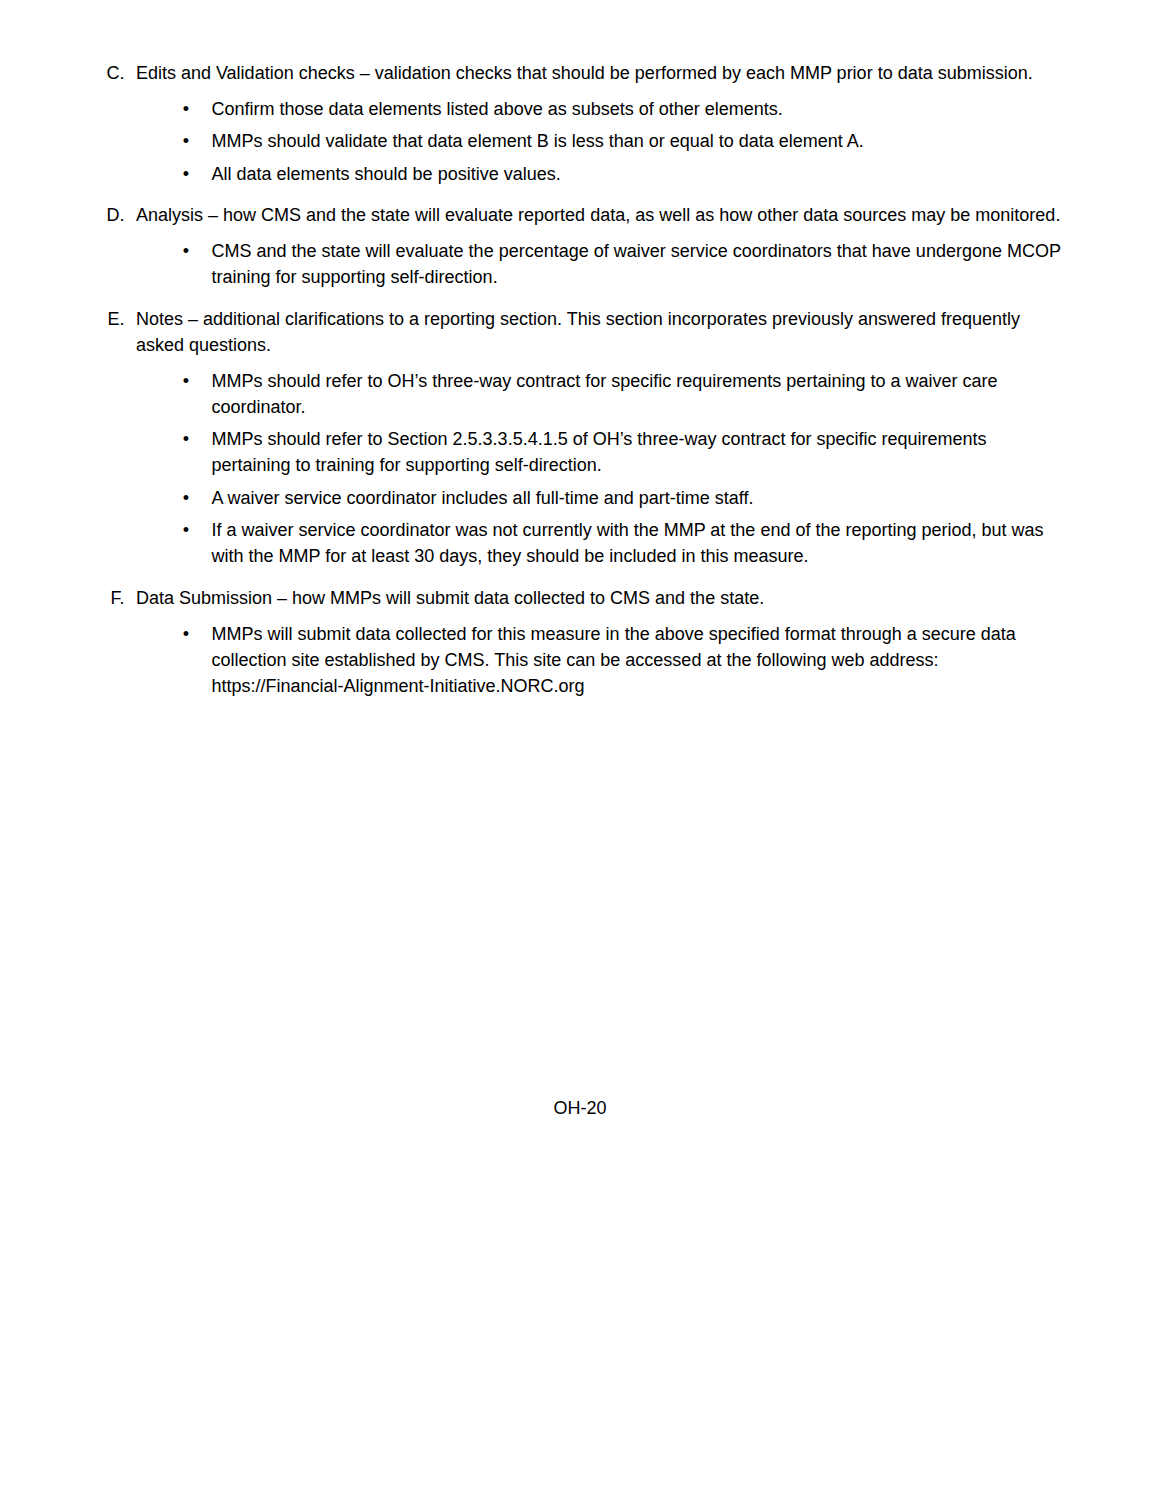Edits and Validation checks – validation checks that should be performed by each MMP prior to data submission.
Confirm those data elements listed above as subsets of other elements.
MMPs should validate that data element B is less than or equal to data element A.
All data elements should be positive values.
Analysis – how CMS and the state will evaluate reported data, as well as how other data sources may be monitored.
CMS and the state will evaluate the percentage of waiver service coordinators that have undergone MCOP training for supporting self-direction.
Notes – additional clarifications to a reporting section. This section incorporates previously answered frequently asked questions.
MMPs should refer to OH’s three-way contract for specific requirements pertaining to a waiver care coordinator.
MMPs should refer to Section 2.5.3.3.5.4.1.5 of OH’s three-way contract for specific requirements pertaining to training for supporting self-direction.
A waiver service coordinator includes all full-time and part-time staff.
If a waiver service coordinator was not currently with the MMP at the end of the reporting period, but was with the MMP for at least 30 days, they should be included in this measure.
Data Submission – how MMPs will submit data collected to CMS and the state.
MMPs will submit data collected for this measure in the above specified format through a secure data collection site established by CMS. This site can be accessed at the following web address: https://Financial-Alignment-Initiative.NORC.org
OH-20